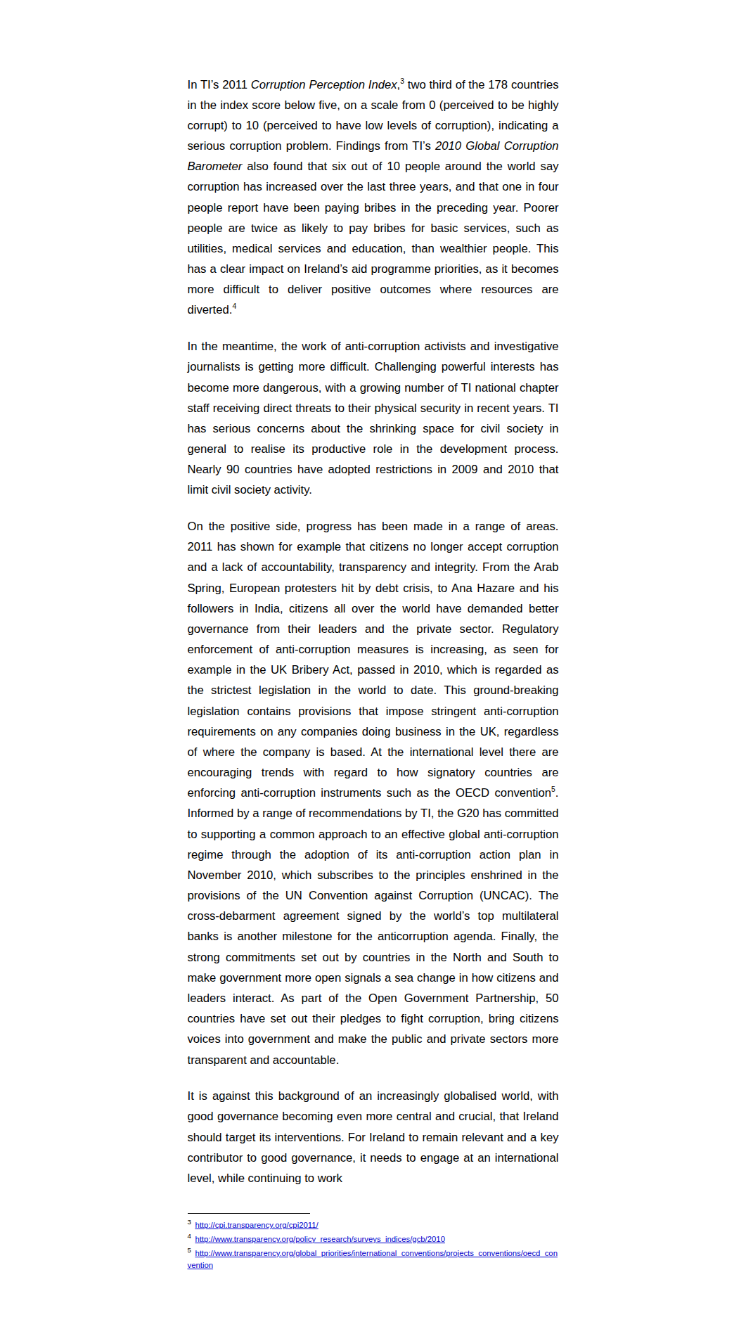In TI’s 2011 Corruption Perception Index,3 two third of the 178 countries in the index score below five, on a scale from 0 (perceived to be highly corrupt) to 10 (perceived to have low levels of corruption), indicating a serious corruption problem. Findings from TI’s 2010 Global Corruption Barometer also found that six out of 10 people around the world say corruption has increased over the last three years, and that one in four people report have been paying bribes in the preceding year. Poorer people are twice as likely to pay bribes for basic services, such as utilities, medical services and education, than wealthier people. This has a clear impact on Ireland’s aid programme priorities, as it becomes more difficult to deliver positive outcomes where resources are diverted.4
In the meantime, the work of anti-corruption activists and investigative journalists is getting more difficult. Challenging powerful interests has become more dangerous, with a growing number of TI national chapter staff receiving direct threats to their physical security in recent years. TI has serious concerns about the shrinking space for civil society in general to realise its productive role in the development process. Nearly 90 countries have adopted restrictions in 2009 and 2010 that limit civil society activity.
On the positive side, progress has been made in a range of areas. 2011 has shown for example that citizens no longer accept corruption and a lack of accountability, transparency and integrity. From the Arab Spring, European protesters hit by debt crisis, to Ana Hazare and his followers in India, citizens all over the world have demanded better governance from their leaders and the private sector. Regulatory enforcement of anti-corruption measures is increasing, as seen for example in the UK Bribery Act, passed in 2010, which is regarded as the strictest legislation in the world to date. This ground-breaking legislation contains provisions that impose stringent anti-corruption requirements on any companies doing business in the UK, regardless of where the company is based. At the international level there are encouraging trends with regard to how signatory countries are enforcing anti-corruption instruments such as the OECD convention5. Informed by a range of recommendations by TI, the G20 has committed to supporting a common approach to an effective global anti-corruption regime through the adoption of its anti-corruption action plan in November 2010, which subscribes to the principles enshrined in the provisions of the UN Convention against Corruption (UNCAC). The cross-debarment agreement signed by the world’s top multilateral banks is another milestone for the anticorruption agenda. Finally, the strong commitments set out by countries in the North and South to make government more open signals a sea change in how citizens and leaders interact. As part of the Open Government Partnership, 50 countries have set out their pledges to fight corruption, bring citizens voices into government and make the public and private sectors more transparent and accountable.
It is against this background of an increasingly globalised world, with good governance becoming even more central and crucial, that Ireland should target its interventions. For Ireland to remain relevant and a key contributor to good governance, it needs to engage at an international level, while continuing to work
3 http://cpi.transparency.org/cpi2011/
4 http://www.transparency.org/policy_research/surveys_indices/gcb/2010
5 http://www.transparency.org/global_priorities/international_conventions/projects_conventions/oecd_convention